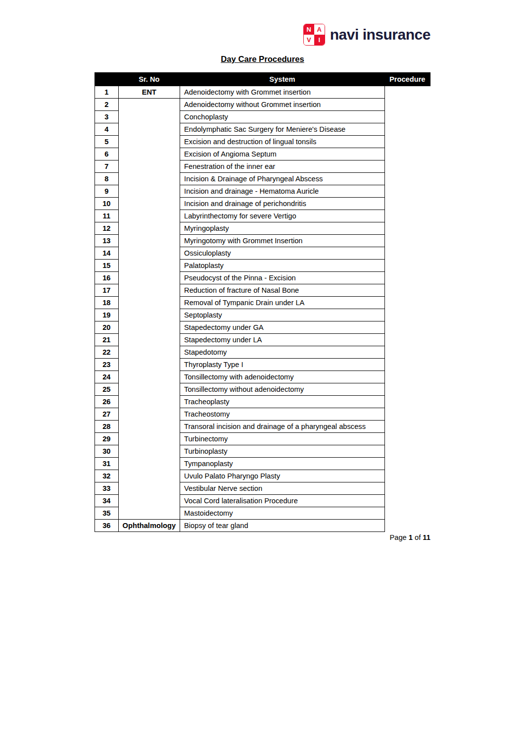NAVI navi insurance
Day Care Procedures
| | Sr. No | System | Procedure |
| --- | --- | --- | --- |
| 1 | ENT | Adenoidectomy with Grommet insertion |
| 2 | | Adenoidectomy without Grommet insertion |
| 3 | | Conchoplasty |
| 4 | | Endolymphatic Sac Surgery for Meniere's Disease |
| 5 | | Excision and destruction of lingual tonsils |
| 6 | | Excision of Angioma Septum |
| 7 | | Fenestration of the inner ear |
| 8 | | Incision & Drainage of Pharyngeal Abscess |
| 9 | | Incision and drainage - Hematoma Auricle |
| 10 | | Incision and drainage of perichondritis |
| 11 | | Labyrinthectomy for severe Vertigo |
| 12 | | Myringoplasty |
| 13 | | Myringotomy with Grommet Insertion |
| 14 | | Ossiculoplasty |
| 15 | | Palatoplasty |
| 16 | | Pseudocyst of the Pinna - Excision |
| 17 | | Reduction of fracture of Nasal Bone |
| 18 | | Removal of Tympanic Drain under LA |
| 19 | | Septoplasty |
| 20 | | Stapedectomy under GA |
| 21 | | Stapedectomy under LA |
| 22 | | Stapedotomy |
| 23 | | Thyroplasty Type I |
| 24 | | Tonsillectomy with adenoidectomy |
| 25 | | Tonsillectomy without adenoidectomy |
| 26 | | Tracheoplasty |
| 27 | | Tracheostomy |
| 28 | | Transoral incision and drainage of a pharyngeal abscess |
| 29 | | Turbinectomy |
| 30 | | Turbinoplasty |
| 31 | | Tympanoplasty |
| 32 | | Uvulo Palato Pharyngo Plasty |
| 33 | | Vestibular Nerve section |
| 34 | | Vocal Cord lateralisation Procedure |
| 35 | | Mastoidectomy |
| 36 | Ophthalmology | Biopsy of tear gland |
Page 1 of 11